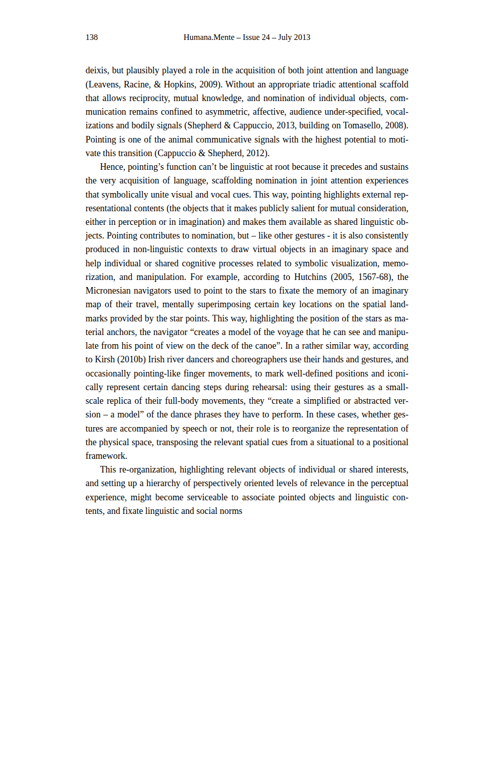138 Humana.Mente – Issue 24 – July 2013
deixis, but plausibly played a role in the acquisition of both joint attention and language (Leavens, Racine, & Hopkins, 2009). Without an appropriate triadic attentional scaffold that allows reciprocity, mutual knowledge, and nomination of individual objects, communication remains confined to asymmetric, affective, audience under-specified, vocalizations and bodily signals (Shepherd & Cappuccio, 2013, building on Tomasello, 2008). Pointing is one of the animal communicative signals with the highest potential to motivate this transition (Cappuccio & Shepherd, 2012).
Hence, pointing’s function can’t be linguistic at root because it precedes and sustains the very acquisition of language, scaffolding nomination in joint attention experiences that symbolically unite visual and vocal cues. This way, pointing highlights external representational contents (the objects that it makes publicly salient for mutual consideration, either in perception or in imagination) and makes them available as shared linguistic objects. Pointing contributes to nomination, but – like other gestures - it is also consistently produced in non-linguistic contexts to draw virtual objects in an imaginary space and help individual or shared cognitive processes related to symbolic visualization, memorization, and manipulation. For example, according to Hutchins (2005, 1567-68), the Micronesian navigators used to point to the stars to fixate the memory of an imaginary map of their travel, mentally superimposing certain key locations on the spatial landmarks provided by the star points. This way, highlighting the position of the stars as material anchors, the navigator “creates a model of the voyage that he can see and manipulate from his point of view on the deck of the canoe”. In a rather similar way, according to Kirsh (2010b) Irish river dancers and choreographers use their hands and gestures, and occasionally pointing-like finger movements, to mark well-defined positions and iconically represent certain dancing steps during rehearsal: using their gestures as a small-scale replica of their full-body movements, they “create a simplified or abstracted version – a model” of the dance phrases they have to perform. In these cases, whether gestures are accompanied by speech or not, their role is to reorganize the representation of the physical space, transposing the relevant spatial cues from a situational to a positional framework.
This re-organization, highlighting relevant objects of individual or shared interests, and setting up a hierarchy of perspectively oriented levels of relevance in the perceptual experience, might become serviceable to associate pointed objects and linguistic contents, and fixate linguistic and social norms